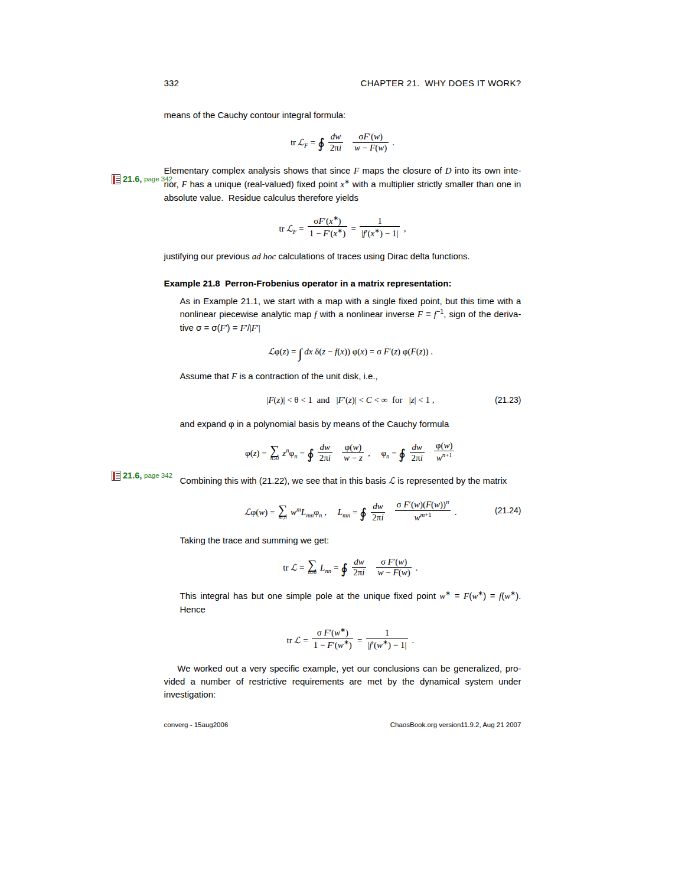332 CHAPTER 21. WHY DOES IT WORK?
21.6, page 342
21.6, page 342
means of the Cauchy contour integral formula:
tr ℒF = ∮ dw 2πi σF′(w) w − F(w) .
Elementary complex analysis shows that since F maps the closure of D into its own interior, F has a unique (real-valued) fixed point x∗ with a multiplier strictly smaller than one in absolute value. Residue calculus therefore yields
tr ℒF = σF′(x∗) 1 − F′(x∗) = 1|f′(x∗) − 1| ,
justifying our previous ad hoc calculations of traces using Dirac delta functions.
Example 21.8 Perron-Frobenius operator in a matrix representation:
As in Example 21.1, we start with a map with a single fixed point, but this time with a nonlinear piecewise analytic map f with a nonlinear inverse F = f−1, sign of the derivative σ = σ(F′) = F′/|F′|
ℒφ(z) = ∫ dx δ(z − f(x)) φ(x) = σ F′(z) φ(F(z)) .
Assume that F is a contraction of the unit disk, i.e.,
|F(z)| < θ < 1 and |F′(z)| < C < ∞ for |z| < 1 , (21.23)
and expand φ in a polynomial basis by means of the Cauchy formula
φ(z) = ∑n≥0 znφn = ∮ dw 2πi φ(w) w − z , φn = ∮ dw 2πi φ(w) wn+1
Combining this with (21.22), we see that in this basis ℒ is represented by the matrix
ℒφ(w) = ∑m,n wmLmnφn , Lmn = ∮ dw 2πi σ F′(w)(F(w))n wm+1 . (21.24)
Taking the trace and summing we get:
tr ℒ = ∑n≥0 Lnn = ∮ dw 2πi σ F′(w) w − F(w) .
This integral has but one simple pole at the unique fixed point w∗ = F(w∗) = f(w∗). Hence
tr ℒ = σ F′(w∗) 1 − F′(w∗) = 1|f′(w∗) − 1| .
We worked out a very specific example, yet our conclusions can be generalized, provided a number of restrictive requirements are met by the dynamical system under investigation:
converg - 15aug2006 ChaosBook.org version11.9.2, Aug 21 2007